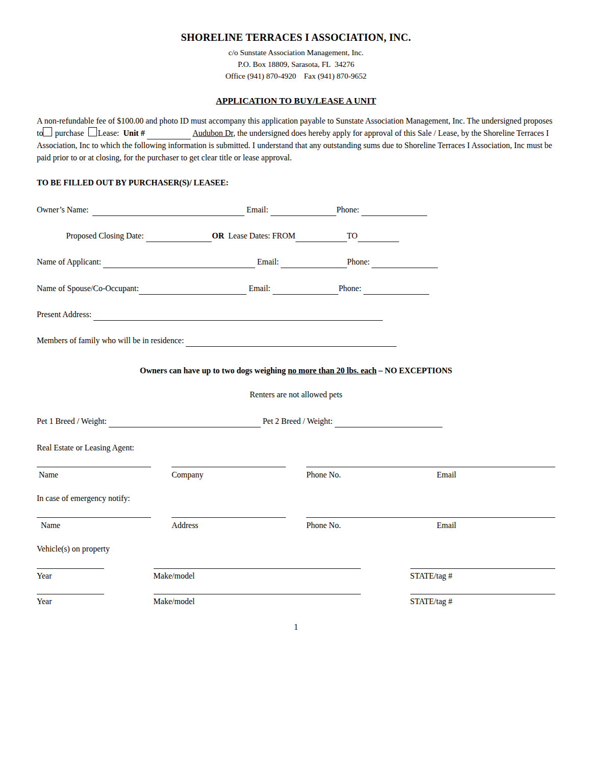SHORELINE TERRACES I ASSOCIATION, INC.
c/o Sunstate Association Management, Inc.
P.O. Box 18809, Sarasota, FL 34276
Office (941) 870-4920 Fax (941) 870-9652
APPLICATION TO BUY/LEASE A UNIT
A non-refundable fee of $100.00 and photo ID must accompany this application payable to Sunstate Association Management, Inc. The undersigned proposes to purchase Lease: Unit # Audubon Dr, the undersigned does hereby apply for approval of this Sale / Lease, by the Shoreline Terraces I Association, Inc to which the following information is submitted. I understand that any outstanding sums due to Shoreline Terraces I Association, Inc must be paid prior to or at closing, for the purchaser to get clear title or lease approval.
TO BE FILLED OUT BY PURCHASER(S)/ LEASEE:
Owner’s Name: Email: Phone:
Proposed Closing Date: OR Lease Dates: FROM TO
Name of Applicant: Email: Phone:
Name of Spouse/Co-Occupant: Email: Phone:
Present Address:
Members of family who will be in residence:
Owners can have up to two dogs weighing no more than 20 lbs. each – NO EXCEPTIONS
Renters are not allowed pets
Pet 1 Breed / Weight: Pet 2 Breed / Weight:
Real Estate or Leasing Agent:
| Name | | Company | | Phone No. | Email |
In case of emergency notify:
| Name | | Address | | Phone No. | Email |
Vehicle(s) on property
| Year | | Make/model | | STATE/tag # |
| Year | | Make/model | | STATE/tag # |
1